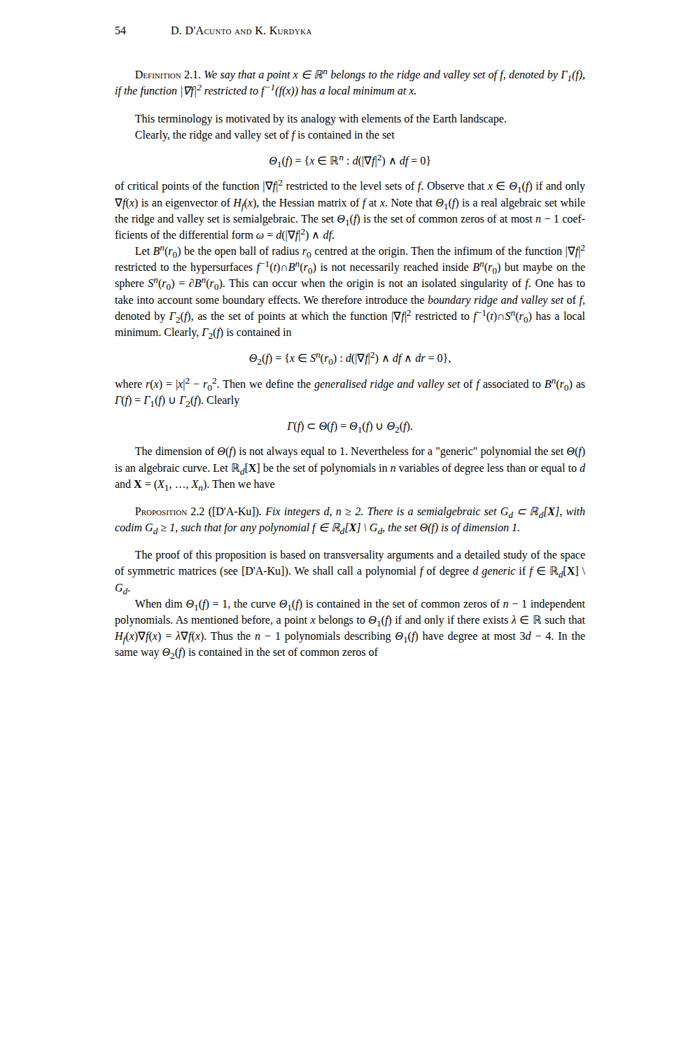54 D. D'Acunto and K. Kurdyka
Definition 2.1. We say that a point x ∈ ℝn belongs to the ridge and valley set of f, denoted by Γ1(f), if the function |∇f|2 restricted to f−1(f(x)) has a local minimum at x.
This terminology is motivated by its analogy with elements of the Earth landscape.
Clearly, the ridge and valley set of f is contained in the set
Θ1(f) = {x ∈ ℝn : d(|∇f|2) ∧ df = 0}
of critical points of the function |∇f|2 restricted to the level sets of f. Observe that x ∈ Θ1(f) if and only ∇f(x) is an eigenvector of Hf(x), the Hessian matrix of f at x. Note that Θ1(f) is a real algebraic set while the ridge and valley set is semialgebraic. The set Θ1(f) is the set of common zeros of at most n − 1 coefficients of the differential form ω = d(|∇f|2) ∧ df.
Let Bn(r0) be the open ball of radius r0 centred at the origin. Then the infimum of the function |∇f|2 restricted to the hypersurfaces f−1(t)∩Bn(r0) is not necessarily reached inside Bn(r0) but maybe on the sphere Sn(r0) = ∂Bn(r0). This can occur when the origin is not an isolated singularity of f. One has to take into account some boundary effects. We therefore introduce the boundary ridge and valley set of f, denoted by Γ2(f), as the set of points at which the function |∇f|2 restricted to f−1(t)∩Sn(r0) has a local minimum. Clearly, Γ2(f) is contained in
Θ2(f) = {x ∈ Sn(r0) : d(|∇f|2) ∧ df ∧ dr = 0},
where r(x) = |x|2 − r02. Then we define the generalised ridge and valley set of f associated to Bn(r0) as Γ(f) = Γ1(f) ∪ Γ2(f). Clearly
Γ(f) ⊂ Θ(f) = Θ1(f) ∪ Θ2(f).
The dimension of Θ(f) is not always equal to 1. Nevertheless for a "generic" polynomial the set Θ(f) is an algebraic curve. Let ℝd[X] be the set of polynomials in n variables of degree less than or equal to d and X = (X1, …, Xn). Then we have
Proposition 2.2 ([D'A-Ku]). Fix integers d, n ≥ 2. There is a semialgebraic set Gd ⊂ ℝd[X], with codim Gd ≥ 1, such that for any polynomial f ∈ ℝd[X] \ Gd, the set Θ(f) is of dimension 1.
The proof of this proposition is based on transversality arguments and a detailed study of the space of symmetric matrices (see [D'A-Ku]). We shall call a polynomial f of degree d generic if f ∈ ℝd[X] \ Gd.
When dim Θ1(f) = 1, the curve Θ1(f) is contained in the set of common zeros of n − 1 independent polynomials. As mentioned before, a point x belongs to Θ1(f) if and only if there exists λ ∈ ℝ such that Hf(x)∇f(x) = λ∇f(x). Thus the n − 1 polynomials describing Θ1(f) have degree at most 3d − 4. In the same way Θ2(f) is contained in the set of common zeros of